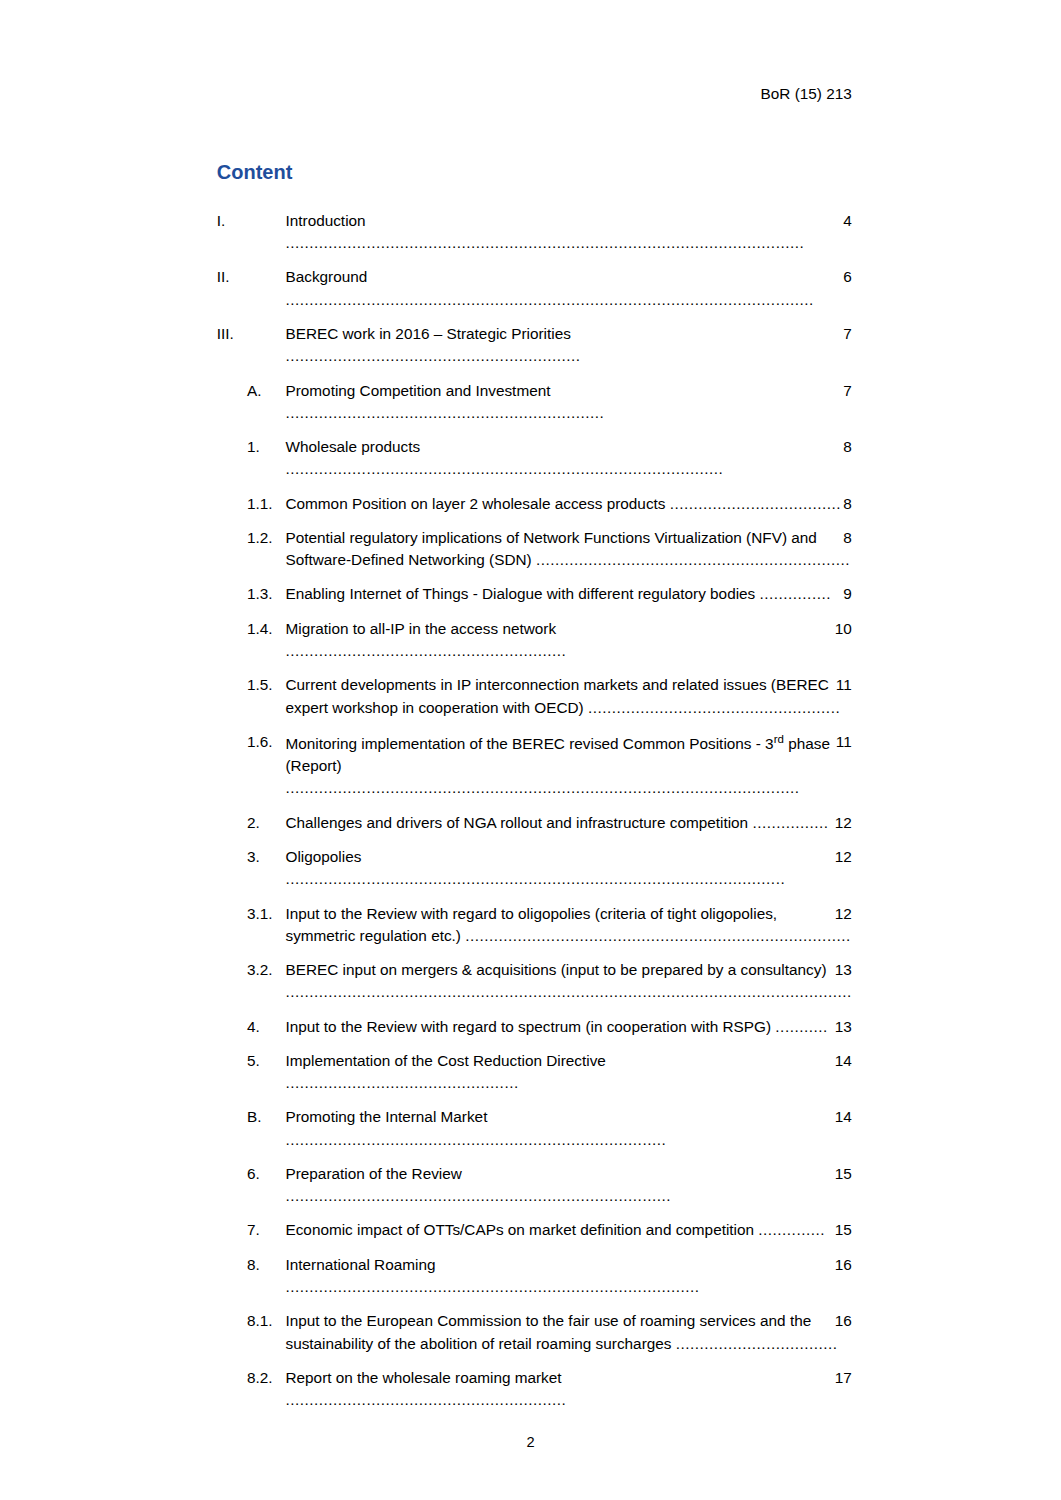BoR (15) 213
Content
| I. | 4 Introduction ............................................................................................................. |
| II. | 6 Background ............................................................................................................... |
| III. | 7 BEREC work in 2016 – Strategic Priorities .............................................................. |
| A. | 7 Promoting Competition and Investment ................................................................... |
| 1. | 8 Wholesale products ............................................................................................ |
| 1.1. | 8 Common Position on layer 2 wholesale access products .................................... |
| 1.2. | 8 Potential regulatory implications of Network Functions Virtualization (NFV) and Software-Defined Networking (SDN) .................................................................. |
| 1.3. | 9 Enabling Internet of Things - Dialogue with different regulatory bodies ............... |
| 1.4. | 10 Migration to all-IP in the access network ........................................................... |
| 1.5. | 11 Current developments in IP interconnection markets and related issues (BEREC expert workshop in cooperation with OECD) ..................................................... |
| 1.6. | 11 Monitoring implementation of the BEREC revised Common Positions - 3 rd phase (Report) ............................................................................................................ |
| 2. | 12 Challenges and drivers of NGA rollout and infrastructure competition ................ |
| 3. | 12 Oligopolies ......................................................................................................... |
| 3.1. | 12 Input to the Review with regard to oligopolies (criteria of tight oligopolies, symmetric regulation etc.) ................................................................................. |
| 3.2. | 13 BEREC input on mergers & acquisitions (input to be prepared by a consultancy) ....................................................................................................................... |
| 4. | 13 Input to the Review with regard to spectrum (in cooperation with RSPG) ........... |
| 5. | 14 Implementation of the Cost Reduction Directive ................................................. |
| B. | 14 Promoting the Internal Market ................................................................................ |
| 6. | 15 Preparation of the Review ................................................................................. |
| 7. | 15 Economic impact of OTTs/CAPs on market definition and competition .............. |
| 8. | 16 International Roaming ....................................................................................... |
| 8.1. | 16 Input to the European Commission to the fair use of roaming services and the sustainability of the abolition of retail roaming surcharges .................................. |
| 8.2. | 17 Report on the wholesale roaming market ........................................................... |
2